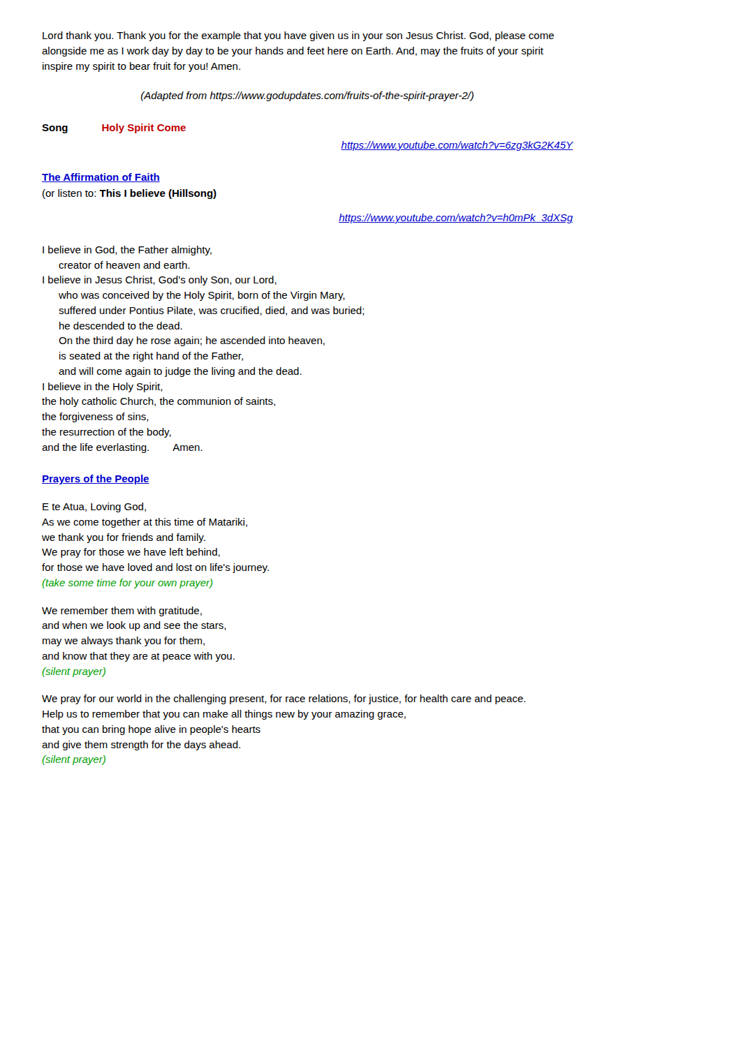Lord thank you. Thank you for the example that you have given us in your son Jesus Christ. God, please come alongside me as I work day by day to be your hands and feet here on Earth. And, may the fruits of your spirit inspire my spirit to bear fruit for you! Amen.
(Adapted from https://www.godupdates.com/fruits-of-the-spirit-prayer-2/)
Song Holy Spirit Come
https://www.youtube.com/watch?v=6zg3kG2K45Y
The Affirmation of Faith
(or listen to: This I believe (Hillsong)
https://www.youtube.com/watch?v=h0mPk_3dXSg
I believe in God, the Father almighty,
creator of heaven and earth.
I believe in Jesus Christ, God’s only Son, our Lord,
who was conceived by the Holy Spirit, born of the Virgin Mary,
suffered under Pontius Pilate, was crucified, died, and was buried;
he descended to the dead.
On the third day he rose again; he ascended into heaven,
is seated at the right hand of the Father,
and will come again to judge the living and the dead.
I believe in the Holy Spirit,
the holy catholic Church, the communion of saints,
the forgiveness of sins,
the resurrection of the body,
and the life everlasting. Amen.
Prayers of the People
E te Atua, Loving God,
As we come together at this time of Matariki,
we thank you for friends and family.
We pray for those we have left behind,
for those we have loved and lost on life's journey.
(take some time for your own prayer)
We remember them with gratitude,
and when we look up and see the stars,
may we always thank you for them,
and know that they are at peace with you.
(silent prayer)
We pray for our world in the challenging present, for race relations, for justice, for health care and peace.
Help us to remember that you can make all things new by your amazing grace,
that you can bring hope alive in people's hearts
and give them strength for the days ahead.
(silent prayer)